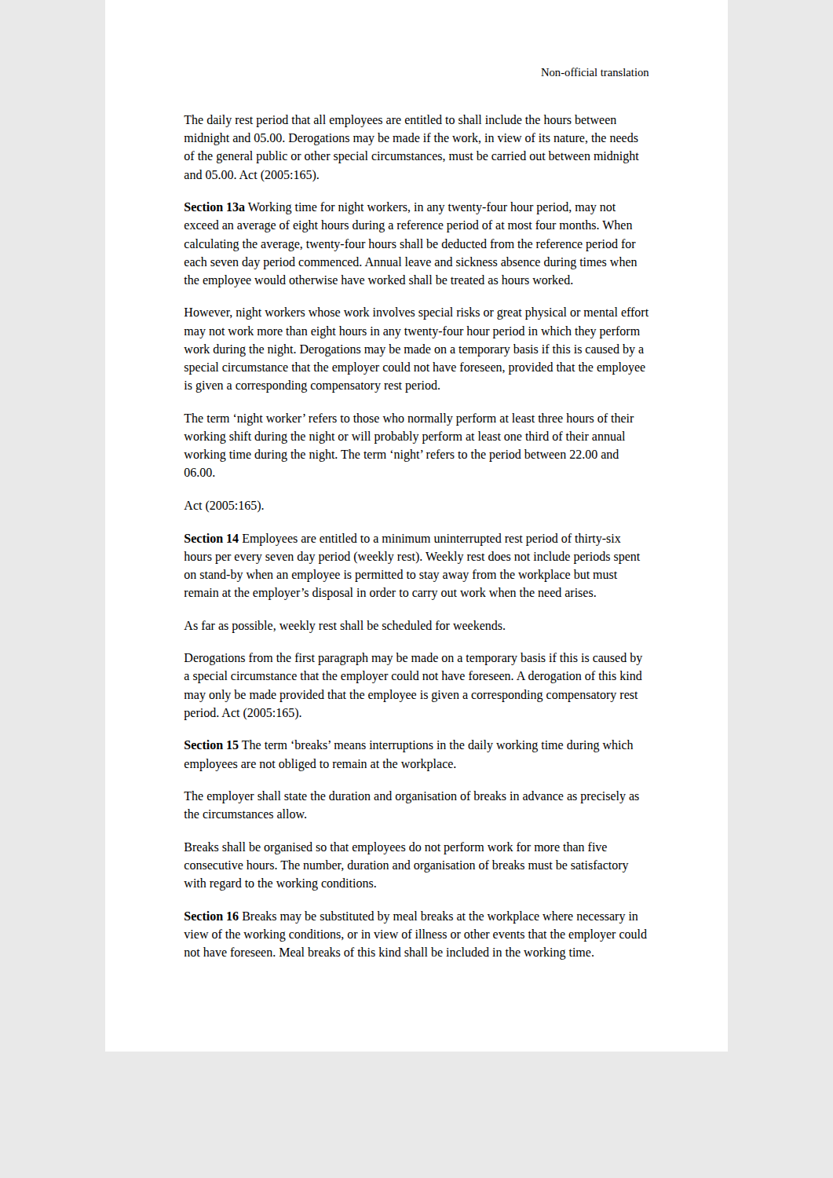Non-official translation
The daily rest period that all employees are entitled to shall include the hours between midnight and 05.00. Derogations may be made if the work, in view of its nature, the needs of the general public or other special circumstances, must be carried out between midnight and 05.00. Act (2005:165).
Section 13a Working time for night workers, in any twenty-four hour period, may not exceed an average of eight hours during a reference period of at most four months. When calculating the average, twenty-four hours shall be deducted from the reference period for each seven day period commenced. Annual leave and sickness absence during times when the employee would otherwise have worked shall be treated as hours worked.
However, night workers whose work involves special risks or great physical or mental effort may not work more than eight hours in any twenty-four hour period in which they perform work during the night. Derogations may be made on a temporary basis if this is caused by a special circumstance that the employer could not have foreseen, provided that the employee is given a corresponding compensatory rest period.
The term ‘night worker’ refers to those who normally perform at least three hours of their working shift during the night or will probably perform at least one third of their annual working time during the night. The term ‘night’ refers to the period between 22.00 and 06.00.
Act (2005:165).
Section 14 Employees are entitled to a minimum uninterrupted rest period of thirty-six hours per every seven day period (weekly rest). Weekly rest does not include periods spent on stand-by when an employee is permitted to stay away from the workplace but must remain at the employer’s disposal in order to carry out work when the need arises.
As far as possible, weekly rest shall be scheduled for weekends.
Derogations from the first paragraph may be made on a temporary basis if this is caused by a special circumstance that the employer could not have foreseen. A derogation of this kind may only be made provided that the employee is given a corresponding compensatory rest period. Act (2005:165).
Section 15 The term ‘breaks’ means interruptions in the daily working time during which employees are not obliged to remain at the workplace.
The employer shall state the duration and organisation of breaks in advance as precisely as the circumstances allow.
Breaks shall be organised so that employees do not perform work for more than five consecutive hours. The number, duration and organisation of breaks must be satisfactory with regard to the working conditions.
Section 16 Breaks may be substituted by meal breaks at the workplace where necessary in view of the working conditions, or in view of illness or other events that the employer could not have foreseen. Meal breaks of this kind shall be included in the working time.